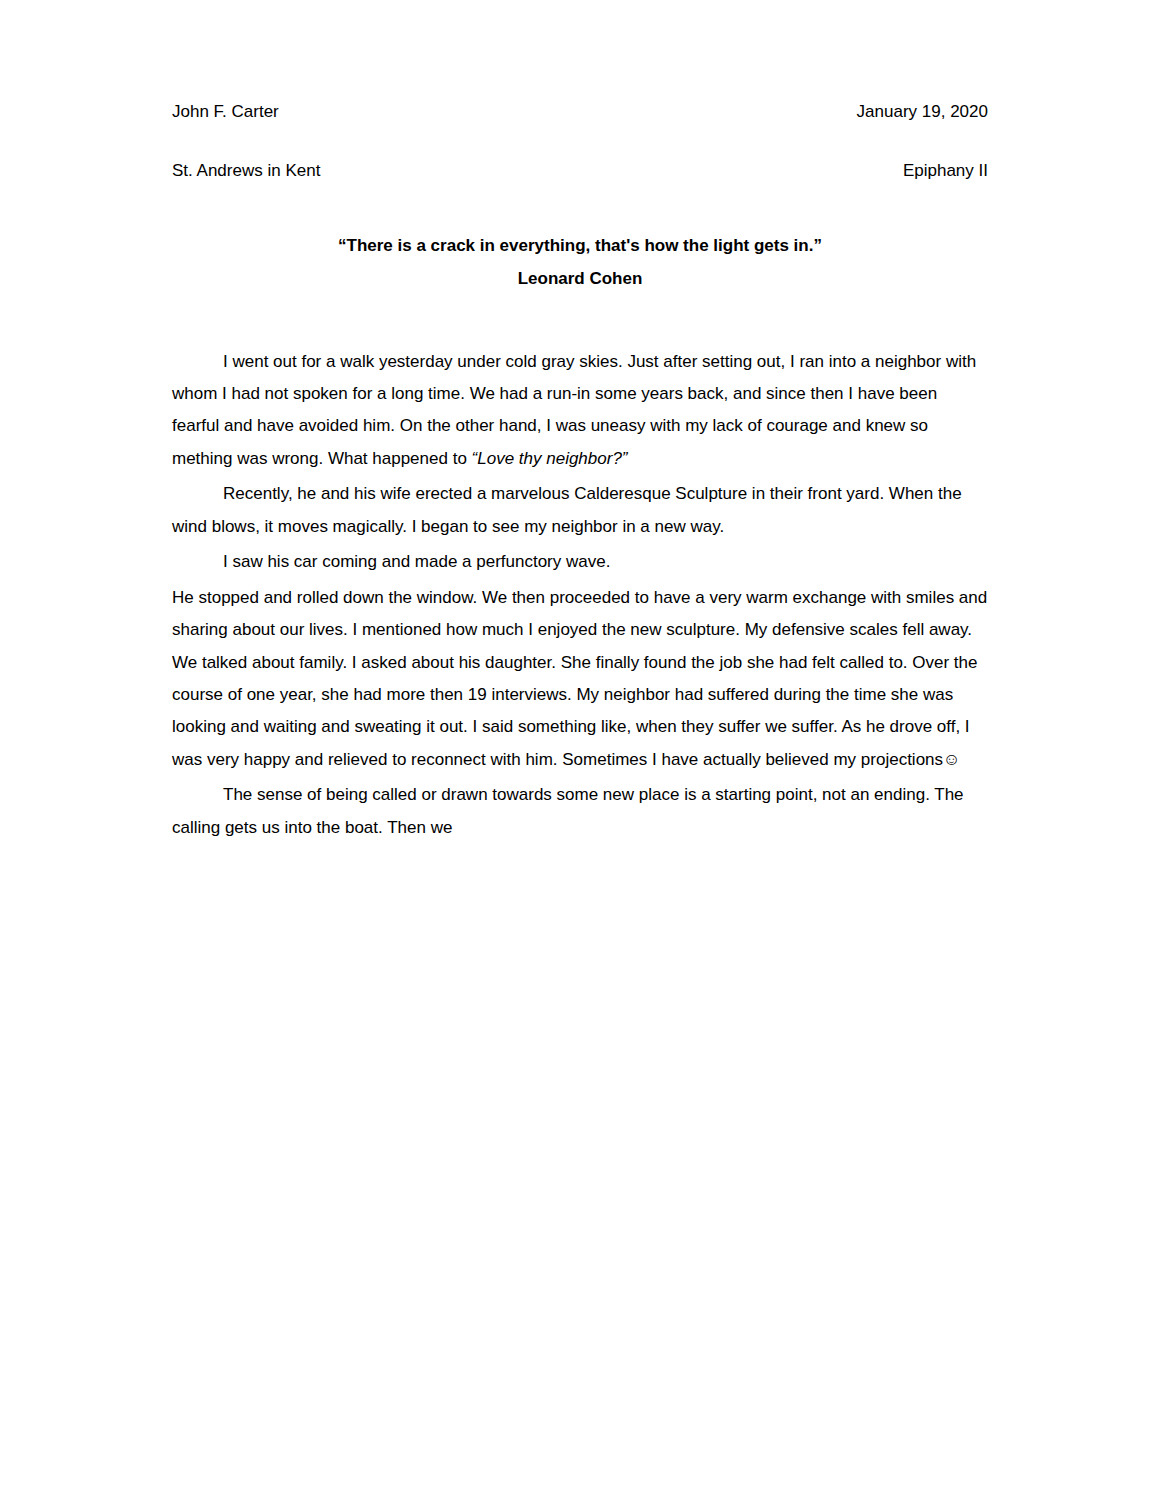John F. Carter January 19, 2020
St. Andrews in Kent Epiphany II
“There is a crack in everything, that's how the light gets in.” Leonard Cohen
I went out for a walk yesterday under cold gray skies. Just after setting out, I ran into a neighbor with whom I had not spoken for a long time. We had a run-in some years back, and since then I have been fearful and have avoided him. On the other hand, I was uneasy with my lack of courage and knew so mething was wrong. What happened to “Love thy neighbor?”
Recently, he and his wife erected a marvelous Calderesque Sculpture in their front yard. When the wind blows, it moves magically. I began to see my neighbor in a new way.
I saw his car coming and made a perfunctory wave.
He stopped and rolled down the window. We then proceeded to have a very warm exchange with smiles and sharing about our lives. I mentioned how much I enjoyed the new sculpture. My defensive scales fell away. We talked about family. I asked about his daughter. She finally found the job she had felt called to. Over the course of one year, she had more then 19 interviews. My neighbor had suffered during the time she was looking and waiting and sweating it out. I said something like, when they suffer we suffer. As he drove off, I was very happy and relieved to reconnect with him. Sometimes I have actually believed my projections☺
The sense of being called or drawn towards some new place is a starting point, not an ending. The calling gets us into the boat. Then we